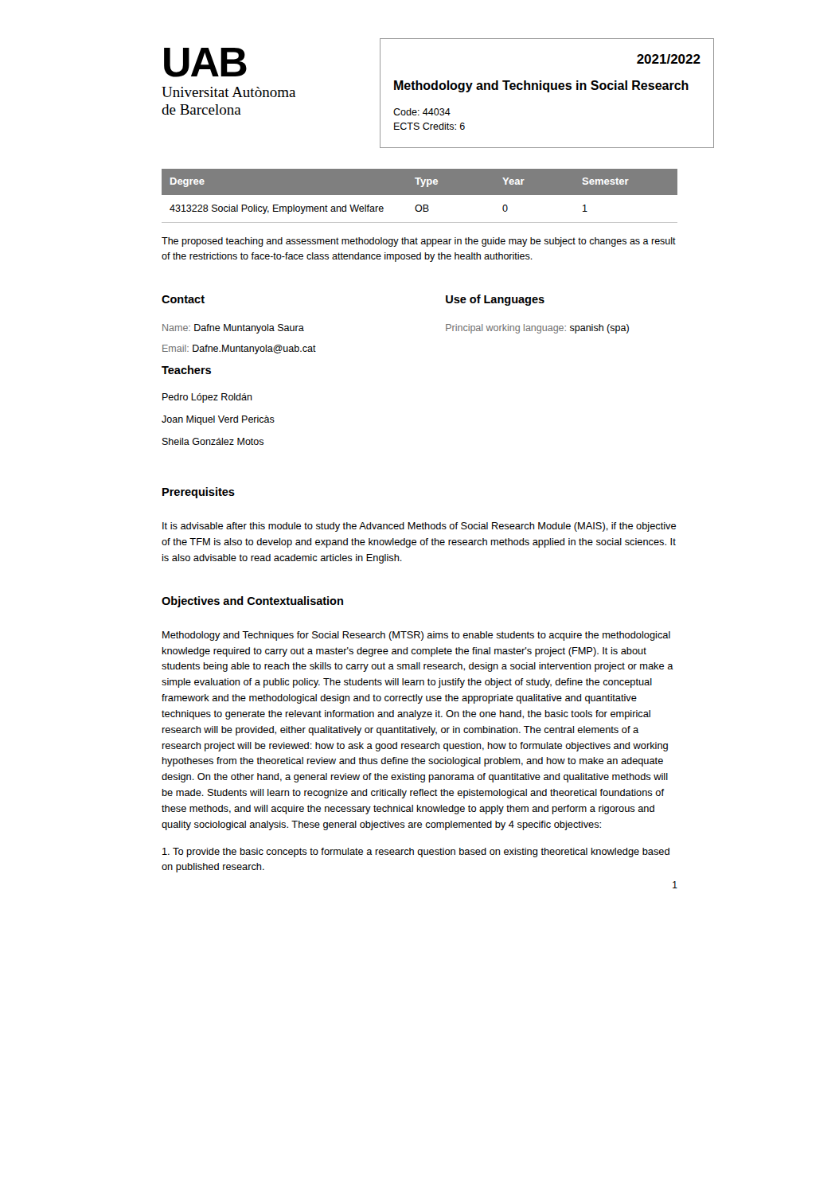UAB
Universitat Autònoma
de Barcelona
2021/2022
Methodology and Techniques in Social Research
Code: 44034
ECTS Credits: 6
| Degree | Type | Year | Semester |
| --- | --- | --- | --- |
| 4313228 Social Policy, Employment and Welfare | OB | 0 | 1 |
The proposed teaching and assessment methodology that appear in the guide may be subject to changes as a result of the restrictions to face-to-face class attendance imposed by the health authorities.
Contact
Name: Dafne Muntanyola Saura
Email: Dafne.Muntanyola@uab.cat
Teachers
Pedro López Roldán
Joan Miquel Verd Pericàs
Sheila González Motos
Use of Languages
Principal working language: spanish (spa)
Prerequisites
It is advisable after this module to study the Advanced Methods of Social Research Module (MAIS), if the objective of the TFM is also to develop and expand the knowledge of the research methods applied in the social sciences. It is also advisable to read academic articles in English.
Objectives and Contextualisation
Methodology and Techniques for Social Research (MTSR) aims to enable students to acquire the methodological knowledge required to carry out a master's degree and complete the final master's project (FMP). It is about students being able to reach the skills to carry out a small research, design a social intervention project or make a simple evaluation of a public policy. The students will learn to justify the object of study, define the conceptual framework and the methodological design and to correctly use the appropriate qualitative and quantitative techniques to generate the relevant information and analyze it. On the one hand, the basic tools for empirical research will be provided, either qualitatively or quantitatively, or in combination. The central elements of a research project will be reviewed: how to ask a good research question, how to formulate objectives and working hypotheses from the theoretical review and thus define the sociological problem, and how to make an adequate design. On the other hand, a general review of the existing panorama of quantitative and qualitative methods will be made. Students will learn to recognize and critically reflect the epistemological and theoretical foundations of these methods, and will acquire the necessary technical knowledge to apply them and perform a rigorous and quality sociological analysis. These general objectives are complemented by 4 specific objectives:
1. To provide the basic concepts to formulate a research question based on existing theoretical knowledge based on published research.
1